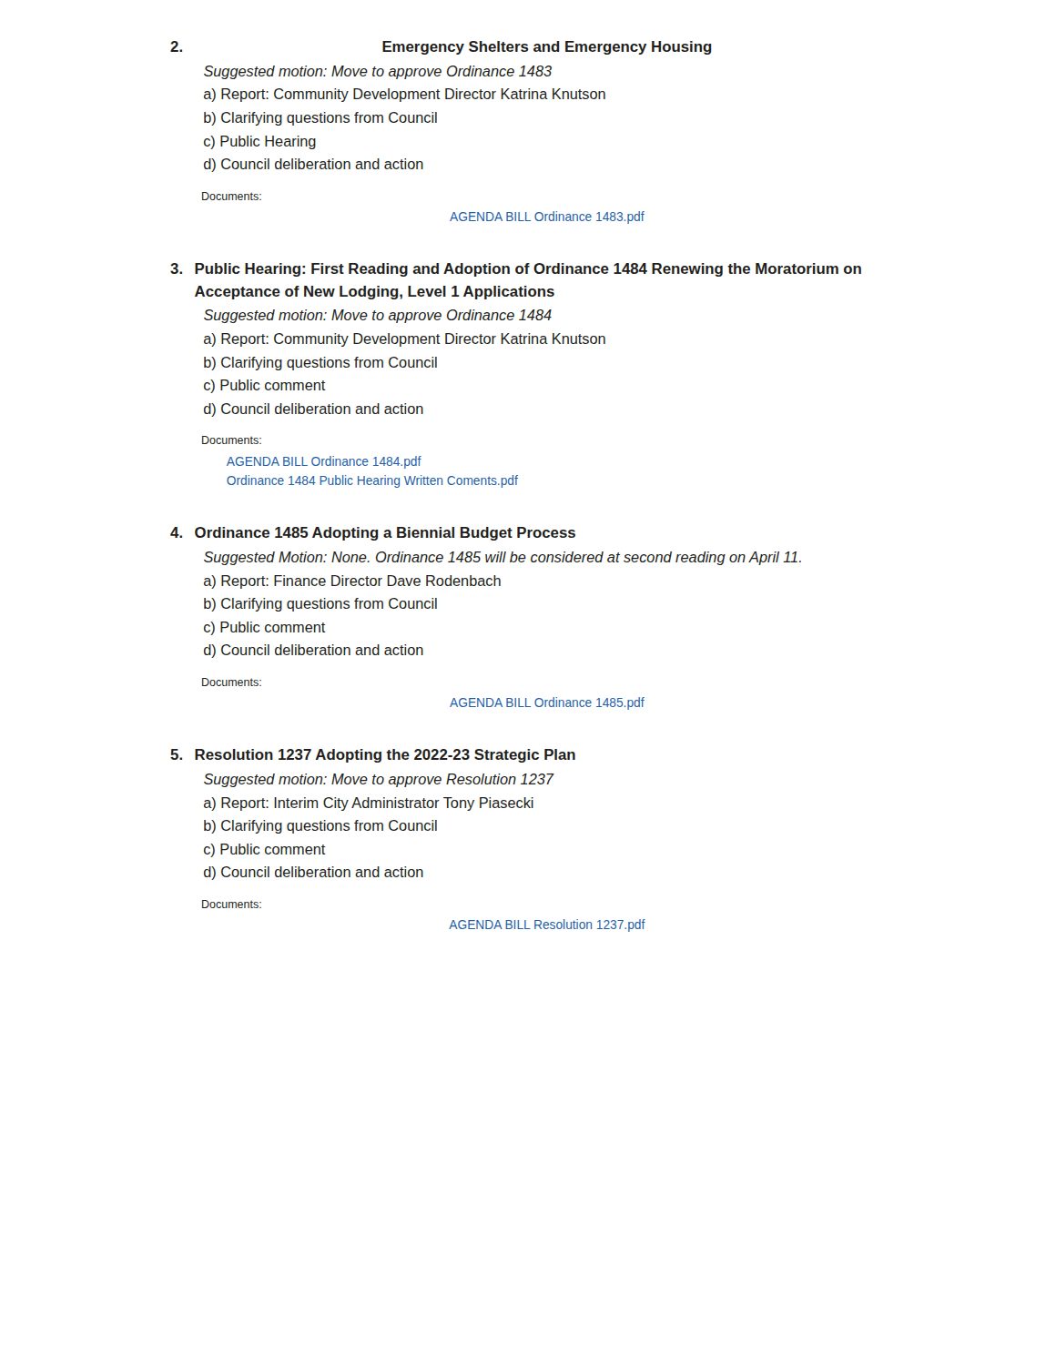Emergency Shelters and Emergency Housing
Suggested motion: Move to approve Ordinance 1483
Report: Community Development Director Katrina Knutson
Clarifying questions from Council
Public Hearing
Council deliberation and action
Documents:
AGENDA BILL Ordinance 1483.pdf
Public Hearing: First Reading and Adoption of Ordinance 1484 Renewing the Moratorium on Acceptance of New Lodging, Level 1 Applications
Suggested motion: Move to approve Ordinance 1484
Report: Community Development Director Katrina Knutson
Clarifying questions from Council
Public comment
Council deliberation and action
Documents:
AGENDA BILL Ordinance 1484.pdf Ordinance 1484 Public Hearing Written Coments.pdf
Ordinance 1485 Adopting a Biennial Budget Process
Suggested Motion: None. Ordinance 1485 will be considered at second reading on April 11.
Report: Finance Director Dave Rodenbach
Clarifying questions from Council
Public comment
Council deliberation and action
Documents:
AGENDA BILL Ordinance 1485.pdf
Resolution 1237 Adopting the 2022-23 Strategic Plan
Suggested motion: Move to approve Resolution 1237
Report: Interim City Administrator Tony Piasecki
Clarifying questions from Council
Public comment
Council deliberation and action
Documents:
AGENDA BILL Resolution 1237.pdf